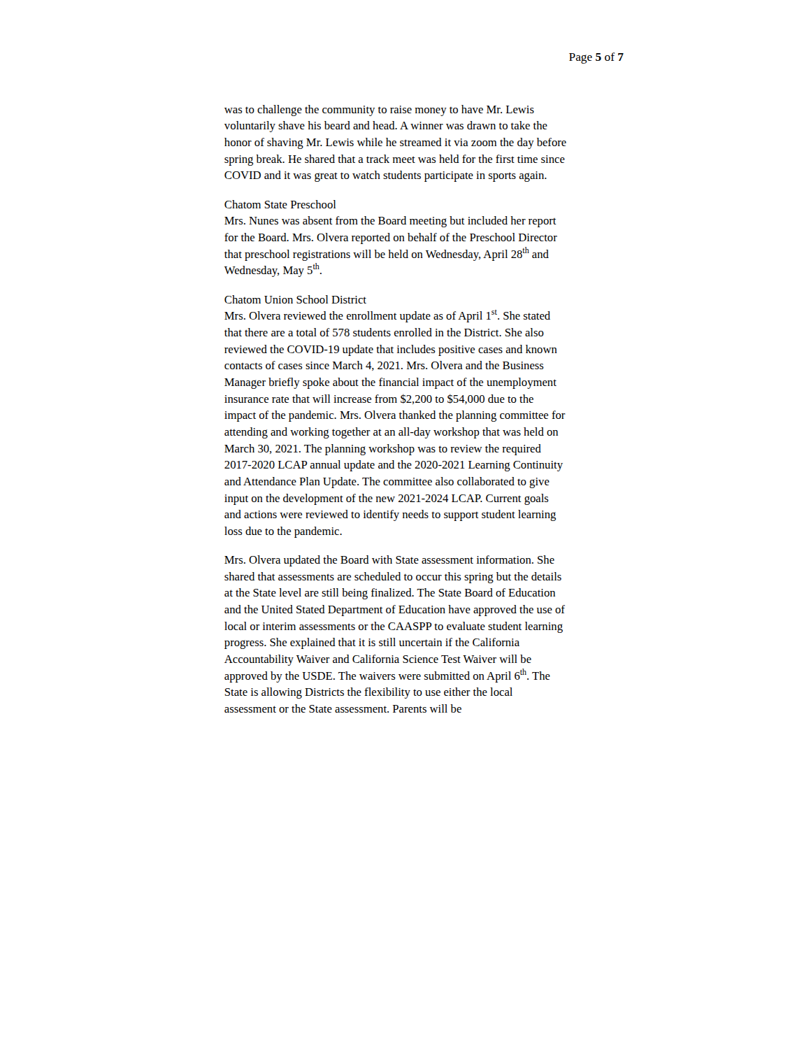Page 5 of 7
was to challenge the community to raise money to have Mr. Lewis voluntarily shave his beard and head. A winner was drawn to take the honor of shaving Mr. Lewis while he streamed it via zoom the day before spring break. He shared that a track meet was held for the first time since COVID and it was great to watch students participate in sports again.
Chatom State Preschool
Mrs. Nunes was absent from the Board meeting but included her report for the Board. Mrs. Olvera reported on behalf of the Preschool Director that preschool registrations will be held on Wednesday, April 28th and Wednesday, May 5th.
Chatom Union School District
Mrs. Olvera reviewed the enrollment update as of April 1st. She stated that there are a total of 578 students enrolled in the District. She also reviewed the COVID-19 update that includes positive cases and known contacts of cases since March 4, 2021. Mrs. Olvera and the Business Manager briefly spoke about the financial impact of the unemployment insurance rate that will increase from $2,200 to $54,000 due to the impact of the pandemic. Mrs. Olvera thanked the planning committee for attending and working together at an all-day workshop that was held on March 30, 2021. The planning workshop was to review the required 2017-2020 LCAP annual update and the 2020-2021 Learning Continuity and Attendance Plan Update. The committee also collaborated to give input on the development of the new 2021-2024 LCAP. Current goals and actions were reviewed to identify needs to support student learning loss due to the pandemic.
Mrs. Olvera updated the Board with State assessment information. She shared that assessments are scheduled to occur this spring but the details at the State level are still being finalized. The State Board of Education and the United Stated Department of Education have approved the use of local or interim assessments or the CAASPP to evaluate student learning progress. She explained that it is still uncertain if the California Accountability Waiver and California Science Test Waiver will be approved by the USDE. The waivers were submitted on April 6th. The State is allowing Districts the flexibility to use either the local assessment or the State assessment. Parents will be